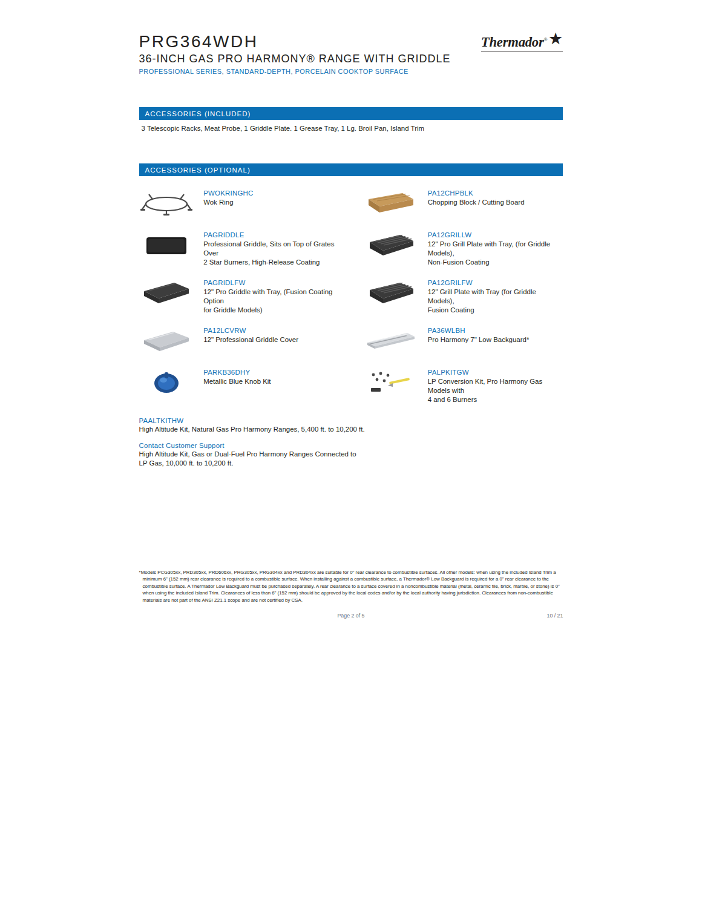PRG364WDH
36-INCH GAS PRO HARMONY® RANGE WITH GRIDDLE
PROFESSIONAL SERIES, STANDARD-DEPTH, PORCELAIN COOKTOP SURFACE
Thermador®★
ACCESSORIES (INCLUDED)
3 Telescopic Racks, Meat Probe, 1 Griddle Plate. 1 Grease Tray, 1 Lg. Broil Pan, Island Trim
ACCESSORIES (OPTIONAL)
PWOKRINGHC
Wok Ring
PA12CHPBLK
Chopping Block / Cutting Board
PAGRIDDLE
Professional Griddle, Sits on Top of Grates Over
2 Star Burners, High-Release Coating
PA12GRILLW
12" Pro Grill Plate with Tray, (for Griddle Models),
Non-Fusion Coating
PAGRIDLFW
12" Pro Griddle with Tray, (Fusion Coating Option
for Griddle Models)
PA12GRILFW
12" Grill Plate with Tray (for Griddle Models),
Fusion Coating
PA12LCVRW
12" Professional Griddle Cover
PA36WLBH
Pro Harmony 7" Low Backguard*
PARKB36DHY
Metallic Blue Knob Kit
PALPKITGW
LP Conversion Kit, Pro Harmony Gas Models with
4 and 6 Burners
PAALTKITHW
High Altitude Kit, Natural Gas Pro Harmony Ranges, 5,400 ft. to 10,200 ft.
Contact Customer Support
High Altitude Kit, Gas or Dual-Fuel Pro Harmony Ranges Connected to
LP Gas, 10,000 ft. to 10,200 ft.
*Models PCG305xx, PRD305xx, PRD606xx, PRG305xx, PRG304xx and PRD304xx are suitable for 0" rear clearance to combustible surfaces. All other models: when using the included Island Trim a minimum 6" (152 mm) rear clearance is required to a combustible surface. When installing against a combustible surface, a Thermador® Low Backguard is required for a 0" rear clearance to the combustible surface. A Thermador Low Backguard must be purchased separately. A rear clearance to a surface covered in a noncombustible material (metal, ceramic tile, brick, marble, or stone) is 0" when using the included Island Trim. Clearances of less than 6" (152 mm) should be approved by the local codes and/or by the local authority having jurisdiction. Clearances from non-combustible materials are not part of the ANSI Z21.1 scope and are not certified by CSA.
Page 2 of 5 10 / 21